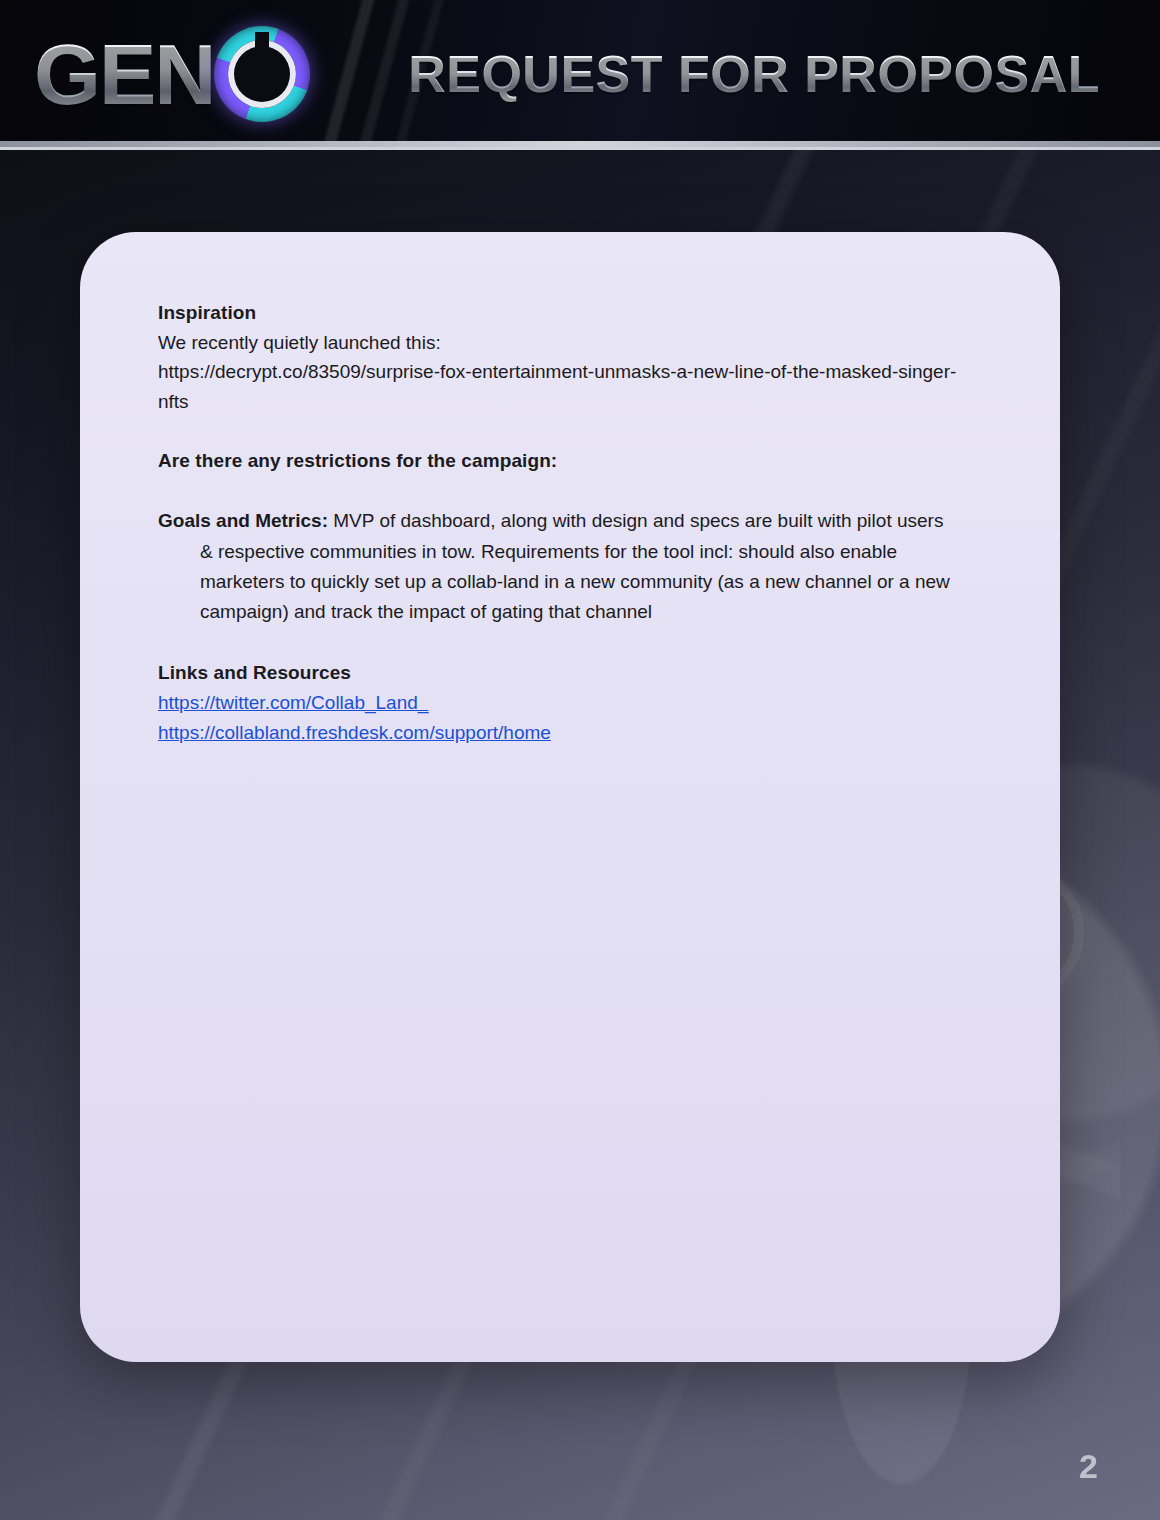GEN
REQUEST FOR PROPOSAL
Inspiration
We recently quietly launched this:
https://decrypt.co/83509/surprise-fox-entertainment-unmasks-a-new-line-of-the-masked-singer-nfts
Are there any restrictions for the campaign:
Goals and Metrics: MVP of dashboard, along with design and specs are built with pilot users & respective communities in tow. Requirements for the tool incl: should also enable marketers to quickly set up a collab-land in a new community (as a new channel or a new campaign) and track the impact of gating that channel
Links and Resources
https://twitter.com/Collab_Land_ https://collabland.freshdesk.com/support/home
2